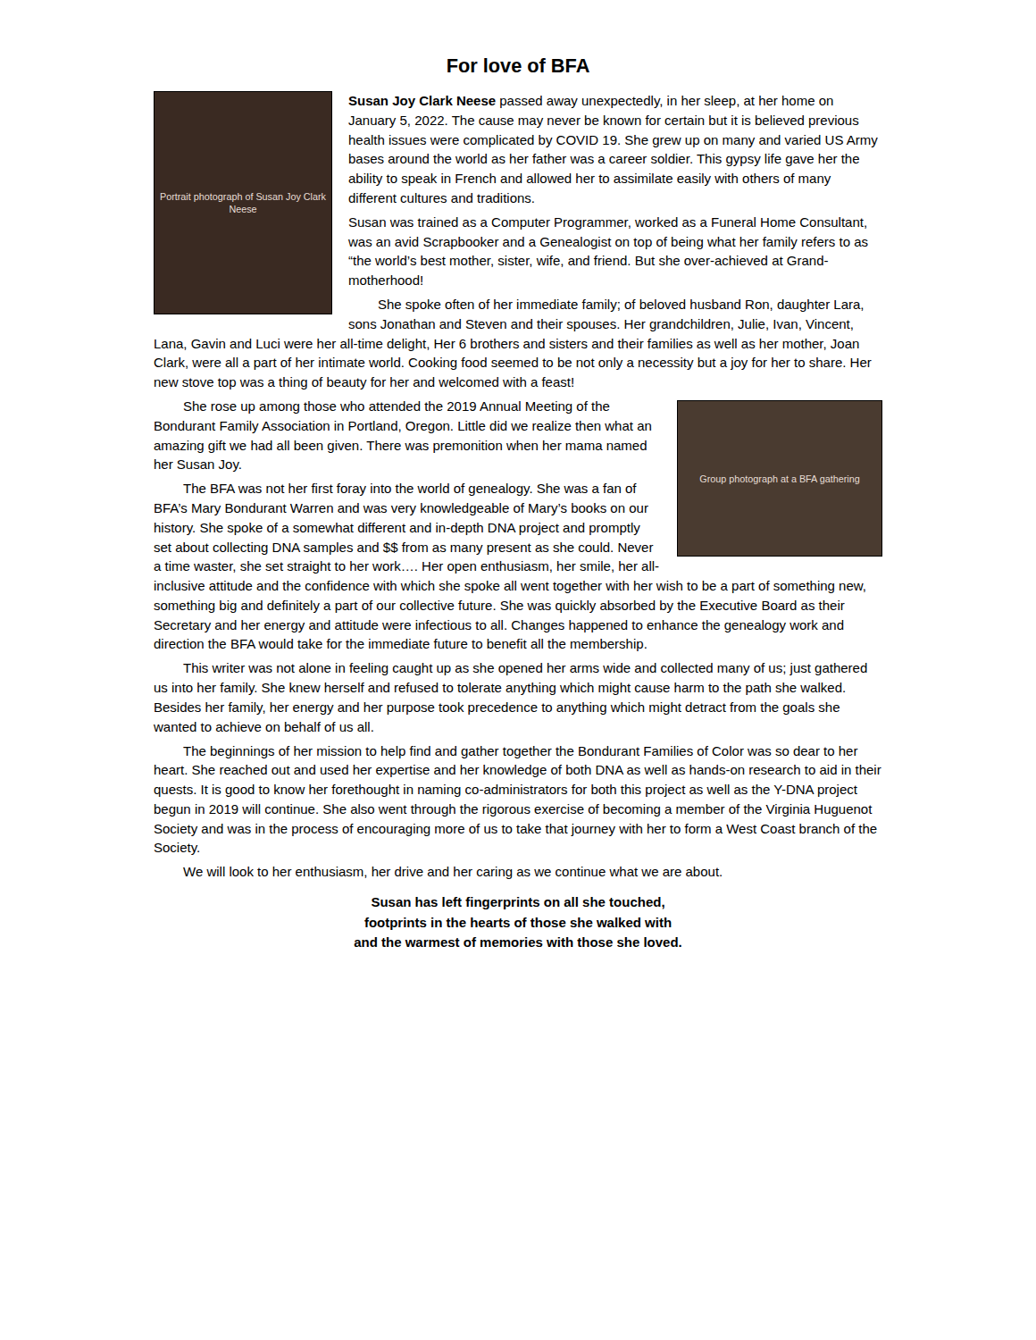For love of BFA
Portrait photograph of Susan Joy Clark Neese
Susan Joy Clark Neese passed away unexpectedly, in her sleep, at her home on January 5, 2022. The cause may never be known for certain but it is believed previous health issues were complicated by COVID 19. She grew up on many and varied US Army bases around the world as her father was a career soldier. This gypsy life gave her the ability to speak in French and allowed her to assimilate easily with others of many different cultures and traditions.
Susan was trained as a Computer Programmer, worked as a Funeral Home Consultant, was an avid Scrapbooker and a Genealogist on top of being what her family refers to as “the world’s best mother, sister, wife, and friend. But she over-achieved at Grand-motherhood!
She spoke often of her immediate family; of beloved husband Ron, daughter Lara, sons Jonathan and Steven and their spouses. Her grandchildren, Julie, Ivan, Vincent, Lana, Gavin and Luci were her all-time delight, Her 6 brothers and sisters and their families as well as her mother, Joan Clark, were all a part of her intimate world. Cooking food seemed to be not only a necessity but a joy for her to share. Her new stove top was a thing of beauty for her and welcomed with a feast!
Group photograph at a BFA gathering
She rose up among those who attended the 2019 Annual Meeting of the Bondurant Family Association in Portland, Oregon. Little did we realize then what an amazing gift we had all been given. There was premonition when her mama named her Susan Joy.
The BFA was not her first foray into the world of genealogy. She was a fan of BFA’s Mary Bondurant Warren and was very knowledgeable of Mary’s books on our history. She spoke of a somewhat different and in-depth DNA project and promptly set about collecting DNA samples and $$ from as many present as she could. Never a time waster, she set straight to her work…. Her open enthusiasm, her smile, her all-inclusive attitude and the confidence with which she spoke all went together with her wish to be a part of something new, something big and definitely a part of our collective future. She was quickly absorbed by the Executive Board as their Secretary and her energy and attitude were infectious to all. Changes happened to enhance the genealogy work and direction the BFA would take for the immediate future to benefit all the membership.
This writer was not alone in feeling caught up as she opened her arms wide and collected many of us; just gathered us into her family. She knew herself and refused to tolerate anything which might cause harm to the path she walked. Besides her family, her energy and her purpose took precedence to anything which might detract from the goals she wanted to achieve on behalf of us all.
The beginnings of her mission to help find and gather together the Bondurant Families of Color was so dear to her heart. She reached out and used her expertise and her knowledge of both DNA as well as hands-on research to aid in their quests. It is good to know her forethought in naming co-administrators for both this project as well as the Y-DNA project begun in 2019 will continue. She also went through the rigorous exercise of becoming a member of the Virginia Huguenot Society and was in the process of encouraging more of us to take that journey with her to form a West Coast branch of the Society.
We will look to her enthusiasm, her drive and her caring as we continue what we are about.
Susan has left fingerprints on all she touched, footprints in the hearts of those she walked with and the warmest of memories with those she loved.